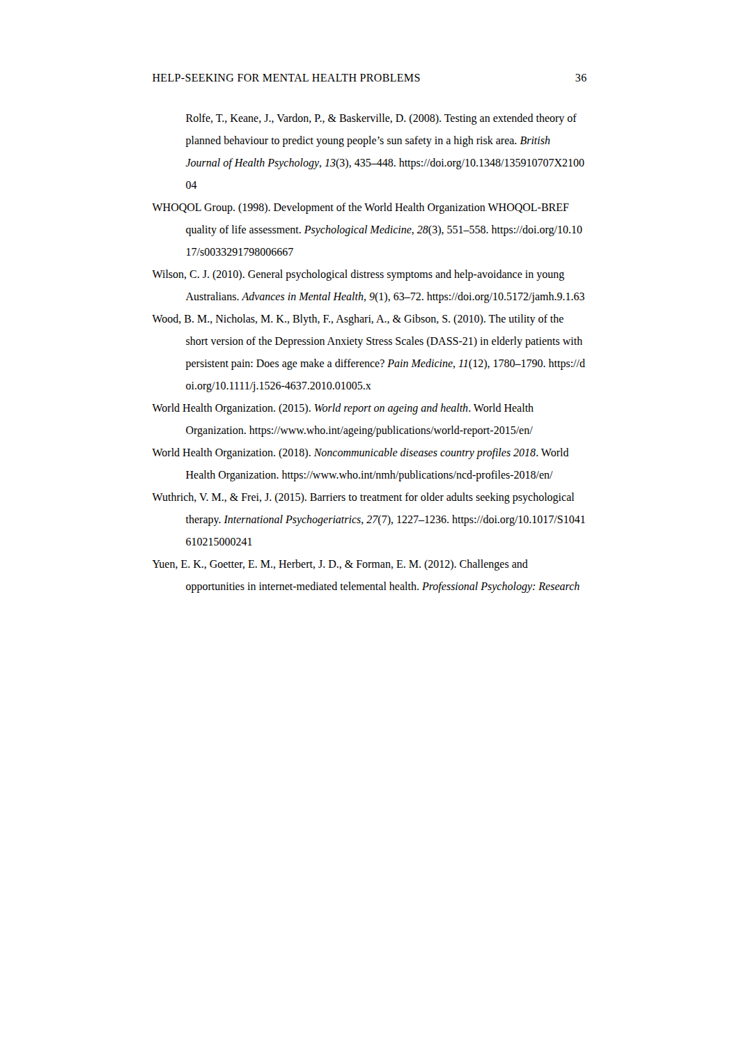Help-Seeking for Mental Health Problems 36
Rolfe, T., Keane, J., Vardon, P., & Baskerville, D. (2008). Testing an extended theory of planned behaviour to predict young people’s sun safety in a high risk area. British Journal of Health Psychology, 13(3), 435–448. https://doi.org/10.1348/135910707X210004
WHOQOL Group. (1998). Development of the World Health Organization WHOQOL-BREF quality of life assessment. Psychological Medicine, 28(3), 551–558. https://doi.org/10.1017/s0033291798006667
Wilson, C. J. (2010). General psychological distress symptoms and help-avoidance in young Australians. Advances in Mental Health, 9(1), 63–72. https://doi.org/10.5172/jamh.9.1.63
Wood, B. M., Nicholas, M. K., Blyth, F., Asghari, A., & Gibson, S. (2010). The utility of the short version of the Depression Anxiety Stress Scales (DASS-21) in elderly patients with persistent pain: Does age make a difference? Pain Medicine, 11(12), 1780–1790. https://doi.org/10.1111/j.1526-4637.2010.01005.x
World Health Organization. (2015). World report on ageing and health. World Health Organization. https://www.who.int/ageing/publications/world-report-2015/en/
World Health Organization. (2018). Noncommunicable diseases country profiles 2018. World Health Organization. https://www.who.int/nmh/publications/ncd-profiles-2018/en/
Wuthrich, V. M., & Frei, J. (2015). Barriers to treatment for older adults seeking psychological therapy. International Psychogeriatrics, 27(7), 1227–1236. https://doi.org/10.1017/S1041610215000241
Yuen, E. K., Goetter, E. M., Herbert, J. D., & Forman, E. M. (2012). Challenges and opportunities in internet-mediated telemental health. Professional Psychology: Research